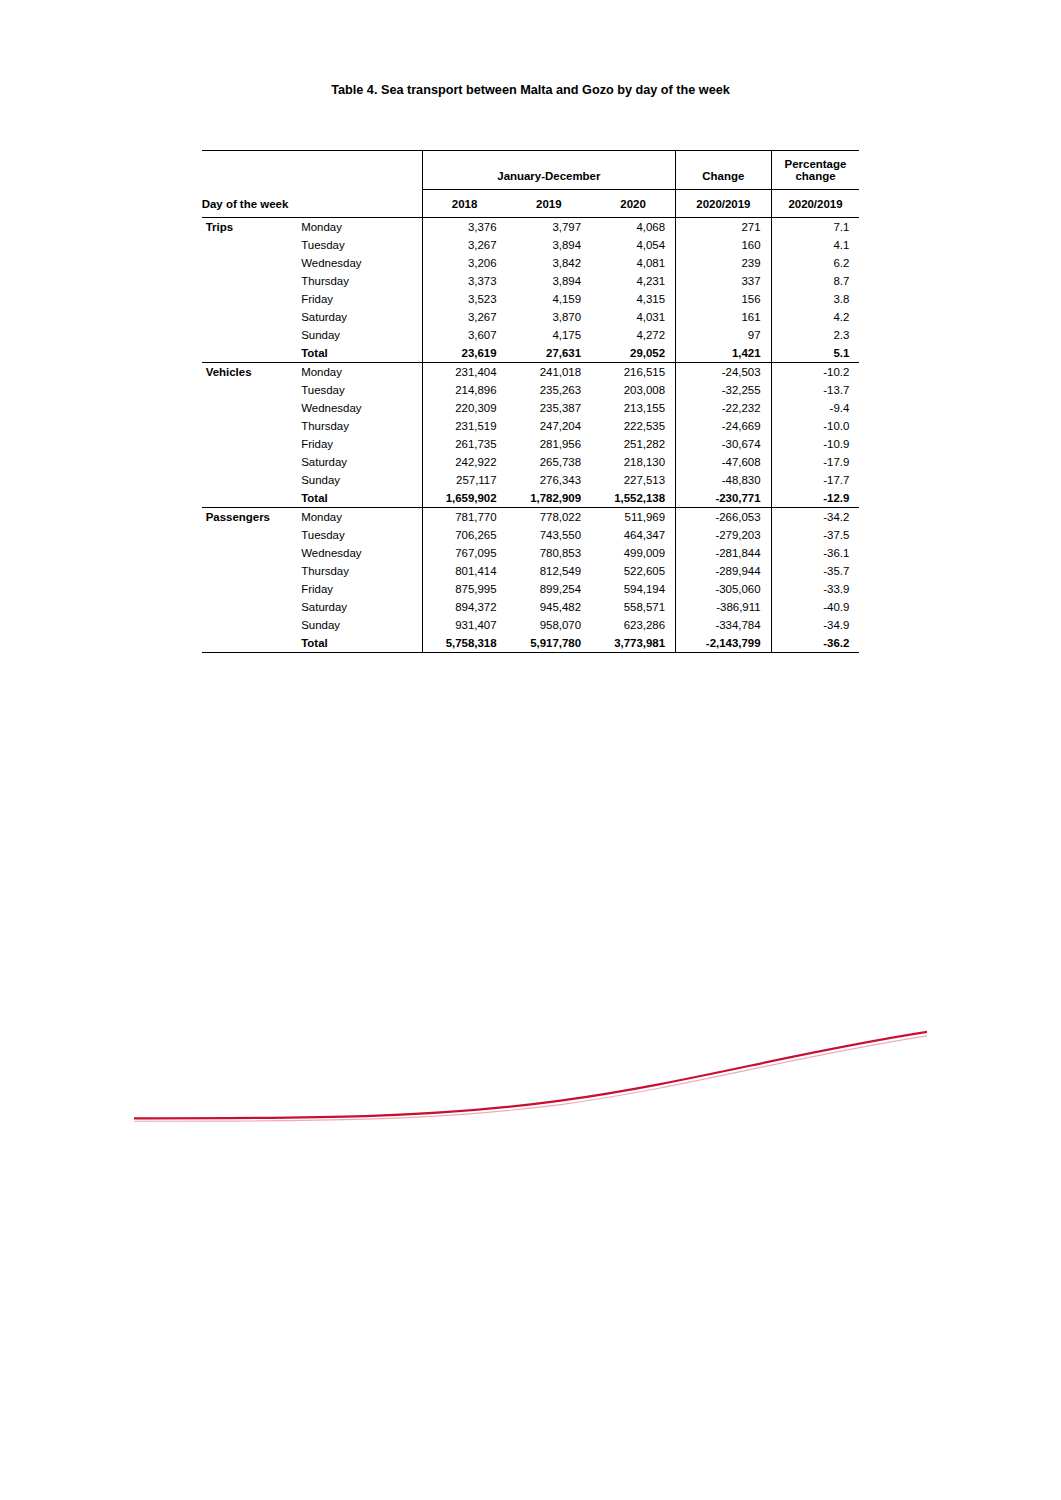Table 4. Sea transport between Malta and Gozo by day of the week
| | January-December | Change | Percentage change |
| --- | --- | --- | --- |
| Day of the week | 2018 | 2019 | 2020 | 2020/2019 | 2020/2019 |
| Trips | Monday | 3,376 | 3,797 | 4,068 | 271 | 7.1 |
| | Tuesday | 3,267 | 3,894 | 4,054 | 160 | 4.1 |
| | Wednesday | 3,206 | 3,842 | 4,081 | 239 | 6.2 |
| | Thursday | 3,373 | 3,894 | 4,231 | 337 | 8.7 |
| | Friday | 3,523 | 4,159 | 4,315 | 156 | 3.8 |
| | Saturday | 3,267 | 3,870 | 4,031 | 161 | 4.2 |
| | Sunday | 3,607 | 4,175 | 4,272 | 97 | 2.3 |
| | Total | 23,619 | 27,631 | 29,052 | 1,421 | 5.1 |
| Vehicles | Monday | 231,404 | 241,018 | 216,515 | -24,503 | -10.2 |
| | Tuesday | 214,896 | 235,263 | 203,008 | -32,255 | -13.7 |
| | Wednesday | 220,309 | 235,387 | 213,155 | -22,232 | -9.4 |
| | Thursday | 231,519 | 247,204 | 222,535 | -24,669 | -10.0 |
| | Friday | 261,735 | 281,956 | 251,282 | -30,674 | -10.9 |
| | Saturday | 242,922 | 265,738 | 218,130 | -47,608 | -17.9 |
| | Sunday | 257,117 | 276,343 | 227,513 | -48,830 | -17.7 |
| | Total | 1,659,902 | 1,782,909 | 1,552,138 | -230,771 | -12.9 |
| Passengers | Monday | 781,770 | 778,022 | 511,969 | -266,053 | -34.2 |
| | Tuesday | 706,265 | 743,550 | 464,347 | -279,203 | -37.5 |
| | Wednesday | 767,095 | 780,853 | 499,009 | -281,844 | -36.1 |
| | Thursday | 801,414 | 812,549 | 522,605 | -289,944 | -35.7 |
| | Friday | 875,995 | 899,254 | 594,194 | -305,060 | -33.9 |
| | Saturday | 894,372 | 945,482 | 558,571 | -386,911 | -40.9 |
| | Sunday | 931,407 | 958,070 | 623,286 | -334,784 | -34.9 |
| | Total | 5,758,318 | 5,917,780 | 3,773,981 | -2,143,799 | -36.2 |
5